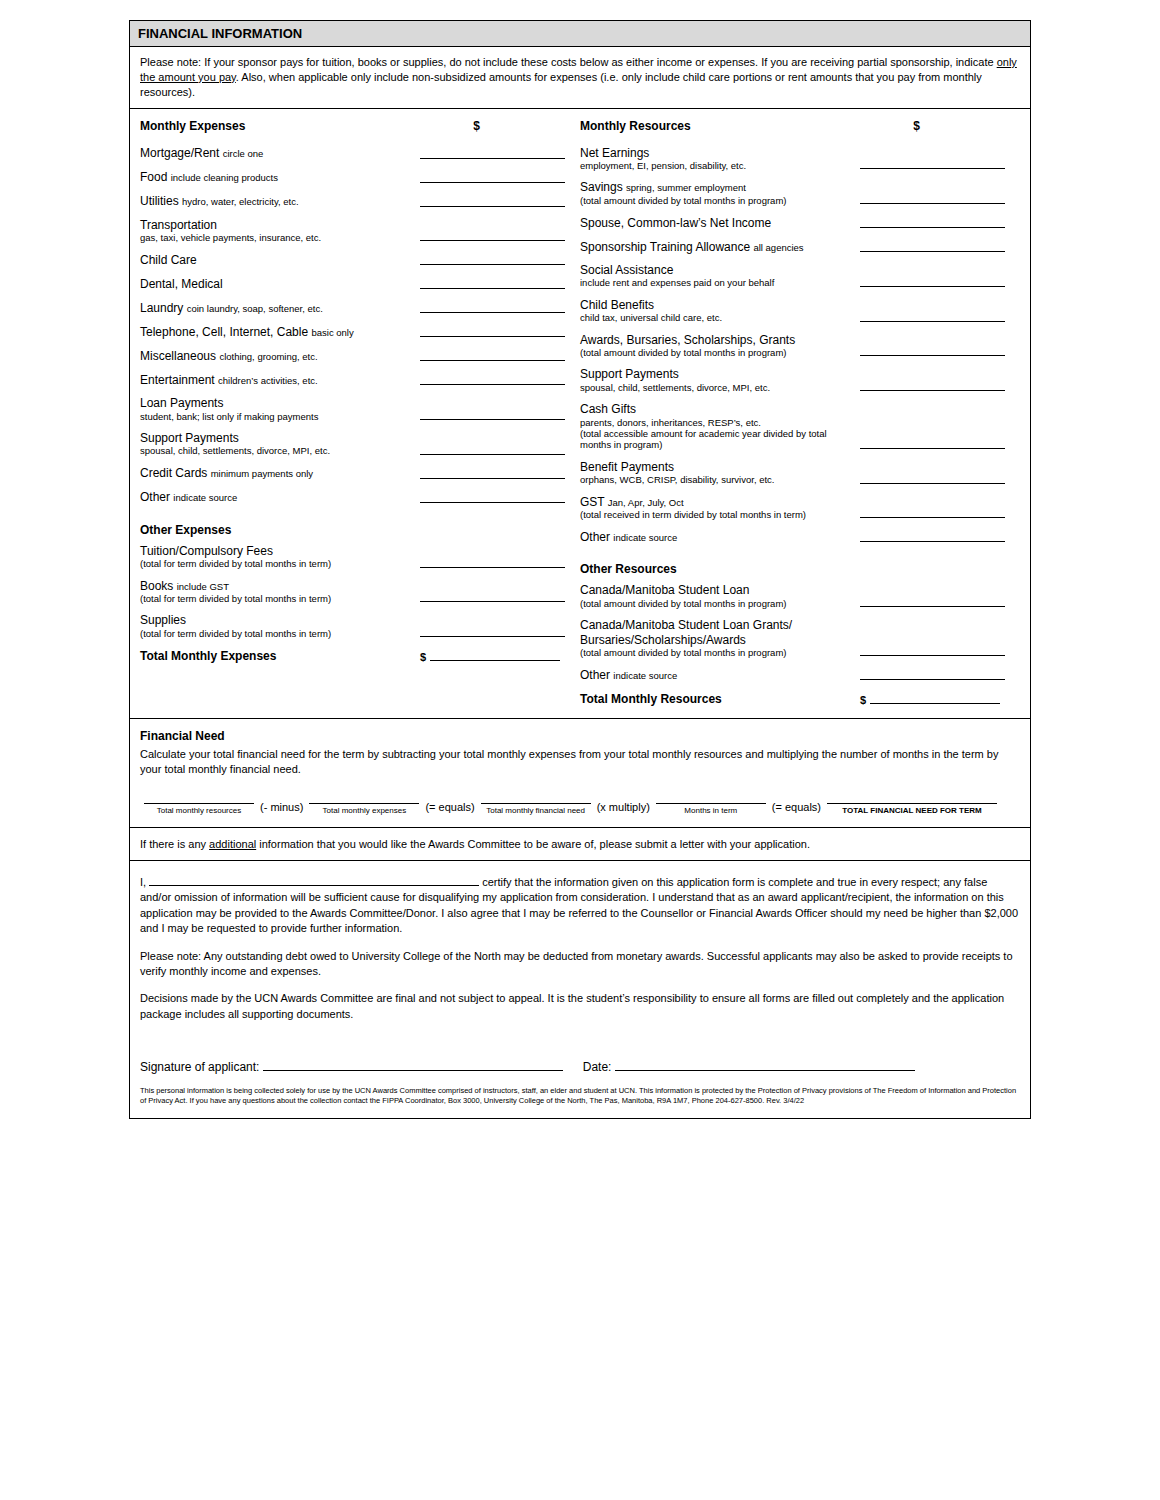FINANCIAL INFORMATION
Please note: If your sponsor pays for tuition, books or supplies, do not include these costs below as either income or expenses. If you are receiving partial sponsorship, indicate only the amount you pay. Also, when applicable only include non-subsidized amounts for expenses (i.e. only include child care portions or rent amounts that you pay from monthly resources).
Monthly Expenses$
| Mortgage/Rent circle one | |
| Food include cleaning products | |
| Utilities hydro, water, electricity, etc. | |
| Transportation gas, taxi, vehicle payments, insurance, etc. | |
| Child Care | |
| Dental, Medical | |
| Laundry coin laundry, soap, softener, etc. | |
| Telephone, Cell, Internet, Cable basic only | |
| Miscellaneous clothing, grooming, etc. | |
| Entertainment children’s activities, etc. | |
| Loan Payments student, bank; list only if making payments | |
| Support Payments spousal, child, settlements, divorce, MPI, etc. | |
| Credit Cards minimum payments only | |
| Other indicate source | |
Other Expenses
| Tuition/Compulsory Fees (total for term divided by total months in term) | |
| Books include GST (total for term divided by total months in term) | |
| Supplies (total for term divided by total months in term) | |
| Total Monthly Expenses | $ |
Monthly Resources$
| Net Earnings employment, EI, pension, disability, etc. | |
| Savings spring, summer employment (total amount divided by total months in program) | |
| Spouse, Common-law’s Net Income | |
| Sponsorship Training Allowance all agencies | |
| Social Assistance include rent and expenses paid on your behalf | |
| Child Benefits child tax, universal child care, etc. | |
| Awards, Bursaries, Scholarships, Grants (total amount divided by total months in program) | |
| Support Payments spousal, child, settlements, divorce, MPI, etc. | |
| Cash Gifts parents, donors, inheritances, RESP’s, etc. (total accessible amount for academic year divided by total months in program) | |
| Benefit Payments orphans, WCB, CRISP, disability, survivor, etc. | |
| GST Jan, Apr, July, Oct (total received in term divided by total months in term) | |
| Other indicate source | |
Other Resources
| Canada/Manitoba Student Loan (total amount divided by total months in program) | |
| Canada/Manitoba Student Loan Grants/ Bursaries/Scholarships/Awards (total amount divided by total months in program) | |
| Other indicate source | |
| Total Monthly Resources | $ |
Financial Need
Calculate your total financial need for the term by subtracting your total monthly expenses from your total monthly resources and multiplying the number of months in the term by your total monthly financial need.
Total monthly resources
(- minus)
Total monthly expenses
(= equals)
Total monthly financial need
(x multiply)
Months in term
(= equals)
TOTAL FINANCIAL NEED FOR TERM
If there is any additional information that you would like the Awards Committee to be aware of, please submit a letter with your application.
I, certify that the information given on this application form is complete and true in every respect; any false and/or omission of information will be sufficient cause for disqualifying my application from consideration. I understand that as an award applicant/recipient, the information on this application may be provided to the Awards Committee/Donor. I also agree that I may be referred to the Counsellor or Financial Awards Officer should my need be higher than $2,000 and I may be requested to provide further information.
Please note: Any outstanding debt owed to University College of the North may be deducted from monetary awards. Successful applicants may also be asked to provide receipts to verify monthly income and expenses.
Decisions made by the UCN Awards Committee are final and not subject to appeal. It is the student’s responsibility to ensure all forms are filled out completely and the application package includes all supporting documents.
Signature of applicant: Date:
This personal information is being collected solely for use by the UCN Awards Committee comprised of instructors, staff, an elder and student at UCN. This information is protected by the Protection of Privacy provisions of The Freedom of Information and Protection of Privacy Act. If you have any questions about the collection contact the FIPPA Coordinator, Box 3000, University College of the North, The Pas, Manitoba, R9A 1M7, Phone 204-627-8500. Rev. 3/4/22